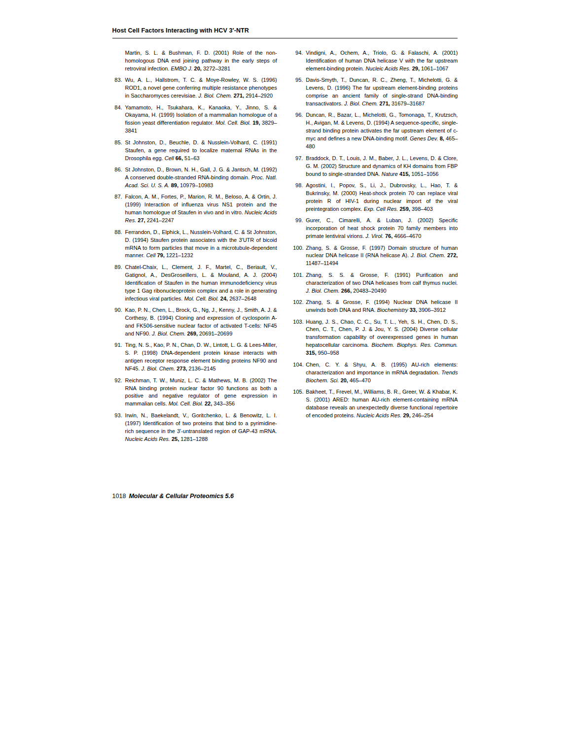Host Cell Factors Interacting with HCV 3′-NTR
Martin, S. L. & Bushman, F. D. (2001) Role of the non-homologous DNA end joining pathway in the early steps of retroviral infection. EMBO J. 20, 3272–3281
83. Wu, A. L., Hallstrom, T. C. & Moye-Rowley, W. S. (1996) ROD1, a novel gene conferring multiple resistance phenotypes in Saccharomyces cerevisiae. J. Biol. Chem. 271, 2914–2920
84. Yamamoto, H., Tsukahara, K., Kanaoka, Y., Jinno, S. & Okayama, H. (1999) Isolation of a mammalian homologue of a fission yeast differentiation regulator. Mol. Cell. Biol. 19, 3829–3841
85. St Johnston, D., Beuchle, D. & Nusslein-Volhard, C. (1991) Staufen, a gene required to localize maternal RNAs in the Drosophila egg. Cell 66, 51–63
86. St Johnston, D., Brown, N. H., Gall, J. G. & Jantsch, M. (1992) A conserved double-stranded RNA-binding domain. Proc. Natl. Acad. Sci. U. S. A. 89, 10979–10983
87. Falcon, A. M., Fortes, P., Marion, R. M., Beloso, A. & Ortin, J. (1999) Interaction of influenza virus NS1 protein and the human homologue of Staufen in vivo and in vitro. Nucleic Acids Res. 27, 2241–2247
88. Ferrandon, D., Elphick, L., Nusslein-Volhard, C. & St Johnston, D. (1994) Staufen protein associates with the 3′UTR of bicoid mRNA to form particles that move in a microtubule-dependent manner. Cell 79, 1221–1232
89. Chatel-Chaix, L., Clement, J. F., Martel, C., Beriault, V., Gatignol, A., DesGroseillers, L. & Mouland, A. J. (2004) Identification of Staufen in the human immunodeficiency virus type 1 Gag ribonucleoprotein complex and a role in generating infectious viral particles. Mol. Cell. Biol. 24, 2637–2648
90. Kao, P. N., Chen, L., Brock, G., Ng, J., Kenny, J., Smith, A. J. & Corthesy, B. (1994) Cloning and expression of cyclosporin A- and FK506-sensitive nuclear factor of activated T-cells: NF45 and NF90. J. Biol. Chem. 269, 20691–20699
91. Ting, N. S., Kao, P. N., Chan, D. W., Lintott, L. G. & Lees-Miller, S. P. (1998) DNA-dependent protein kinase interacts with antigen receptor response element binding proteins NF90 and NF45. J. Biol. Chem. 273, 2136–2145
92. Reichman, T. W., Muniz, L. C. & Mathews, M. B. (2002) The RNA binding protein nuclear factor 90 functions as both a positive and negative regulator of gene expression in mammalian cells. Mol. Cell. Biol. 22, 343–356
93. Irwin, N., Baekelandt, V., Goritchenko, L. & Benowitz, L. I. (1997) Identification of two proteins that bind to a pyrimidine-rich sequence in the 3′-untranslated region of GAP-43 mRNA. Nucleic Acids Res. 25, 1281–1288
94. Vindigni, A., Ochem, A., Triolo, G. & Falaschi, A. (2001) Identification of human DNA helicase V with the far upstream element-binding protein. Nucleic Acids Res. 29, 1061–1067
95. Davis-Smyth, T., Duncan, R. C., Zheng, T., Michelotti, G. & Levens, D. (1996) The far upstream element-binding proteins comprise an ancient family of single-strand DNA-binding transactivators. J. Biol. Chem. 271, 31679–31687
96. Duncan, R., Bazar, L., Michelotti, G., Tomonaga, T., Krutzsch, H., Avigan, M. & Levens, D. (1994) A sequence-specific, single-strand binding protein activates the far upstream element of c-myc and defines a new DNA-binding motif. Genes Dev. 8, 465–480
97. Braddock, D. T., Louis, J. M., Baber, J. L., Levens, D. & Clore, G. M. (2002) Structure and dynamics of KH domains from FBP bound to single-stranded DNA. Nature 415, 1051–1056
98. Agostini, I., Popov, S., Li, J., Dubrovsky, L., Hao, T. & Bukrinsky, M. (2000) Heat-shock protein 70 can replace viral protein R of HIV-1 during nuclear import of the viral preintegration complex. Exp. Cell Res. 259, 398–403
99. Gurer, C., Cimarelli, A. & Luban, J. (2002) Specific incorporation of heat shock protein 70 family members into primate lentiviral virions. J. Virol. 76, 4666–4670
100. Zhang, S. & Grosse, F. (1997) Domain structure of human nuclear DNA helicase II (RNA helicase A). J. Biol. Chem. 272, 11487–11494
101. Zhang, S. S. & Grosse, F. (1991) Purification and characterization of two DNA helicases from calf thymus nuclei. J. Biol. Chem. 266, 20483–20490
102. Zhang, S. & Grosse, F. (1994) Nuclear DNA helicase II unwinds both DNA and RNA. Biochemistry 33, 3906–3912
103. Huang, J. S., Chao, C. C., Su, T. L., Yeh, S. H., Chen, D. S., Chen, C. T., Chen, P. J. & Jou, Y. S. (2004) Diverse cellular transformation capability of overexpressed genes in human hepatocellular carcinoma. Biochem. Biophys. Res. Commun. 315, 950–958
104. Chen, C. Y. & Shyu, A. B. (1995) AU-rich elements: characterization and importance in mRNA degradation. Trends Biochem. Sci. 20, 465–470
105. Bakheet, T., Frevel, M., Williams, B. R., Greer, W. & Khabar, K. S. (2001) ARED: human AU-rich element-containing mRNA database reveals an unexpectedly diverse functional repertoire of encoded proteins. Nucleic Acids Res. 29, 246–254
1018 Molecular & Cellular Proteomics 5.6